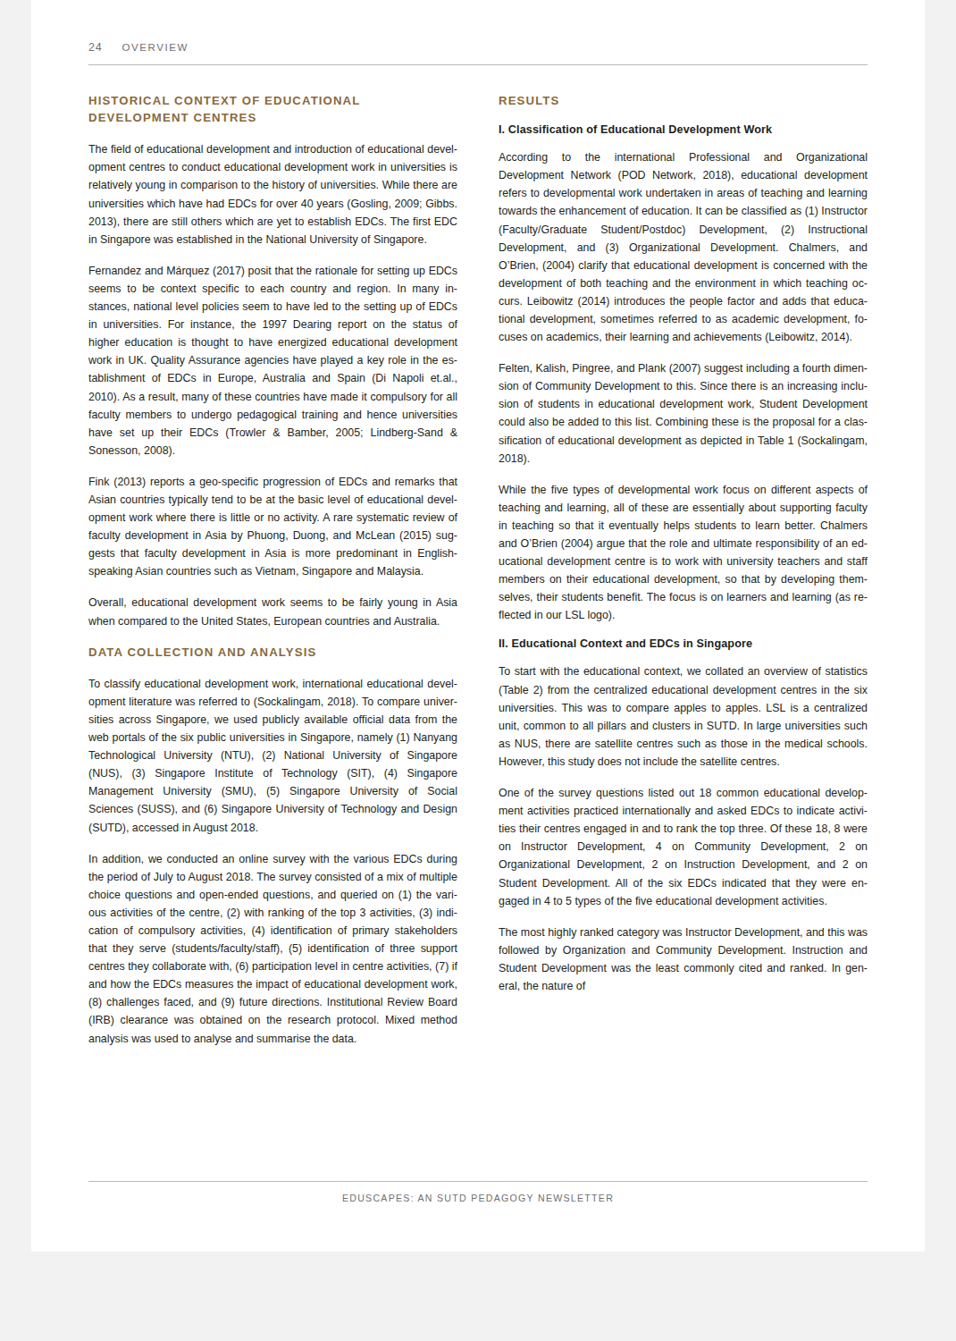24 Overview
Historical Context of Educational Development Centres
The field of educational development and introduction of educational development centres to conduct educational development work in universities is relatively young in comparison to the history of universities. While there are universities which have had EDCs for over 40 years (Gosling, 2009; Gibbs. 2013), there are still others which are yet to establish EDCs. The first EDC in Singapore was established in the National University of Singapore.
Fernandez and Márquez (2017) posit that the rationale for setting up EDCs seems to be context specific to each country and region. In many instances, national level policies seem to have led to the setting up of EDCs in universities. For instance, the 1997 Dearing report on the status of higher education is thought to have energized educational development work in UK. Quality Assurance agencies have played a key role in the establishment of EDCs in Europe, Australia and Spain (Di Napoli et.al., 2010). As a result, many of these countries have made it compulsory for all faculty members to undergo pedagogical training and hence universities have set up their EDCs (Trowler & Bamber, 2005; Lindberg-Sand & Sonesson, 2008).
Fink (2013) reports a geo-specific progression of EDCs and remarks that Asian countries typically tend to be at the basic level of educational development work where there is little or no activity. A rare systematic review of faculty development in Asia by Phuong, Duong, and McLean (2015) suggests that faculty development in Asia is more predominant in English-speaking Asian countries such as Vietnam, Singapore and Malaysia.
Overall, educational development work seems to be fairly young in Asia when compared to the United States, European countries and Australia.
Data Collection and Analysis
To classify educational development work, international educational development literature was referred to (Sockalingam, 2018). To compare universities across Singapore, we used publicly available official data from the web portals of the six public universities in Singapore, namely (1) Nanyang Technological University (NTU), (2) National University of Singapore (NUS), (3) Singapore Institute of Technology (SIT), (4) Singapore Management University (SMU), (5) Singapore University of Social Sciences (SUSS), and (6) Singapore University of Technology and Design (SUTD), accessed in August 2018.
In addition, we conducted an online survey with the various EDCs during the period of July to August 2018. The survey consisted of a mix of multiple choice questions and open-ended questions, and queried on (1) the various activities of the centre, (2) with ranking of the top 3 activities, (3) indication of compulsory activities, (4) identification of primary stakeholders that they serve (students/faculty/staff), (5) identification of three support centres they collaborate with, (6) participation level in centre activities, (7) if and how the EDCs measures the impact of educational development work, (8) challenges faced, and (9) future directions. Institutional Review Board (IRB) clearance was obtained on the research protocol. Mixed method analysis was used to analyse and summarise the data.
Results
I. Classification of Educational Development Work
According to the international Professional and Organizational Development Network (POD Network, 2018), educational development refers to developmental work undertaken in areas of teaching and learning towards the enhancement of education. It can be classified as (1) Instructor (Faculty/Graduate Student/Postdoc) Development, (2) Instructional Development, and (3) Organizational Development. Chalmers, and O’Brien, (2004) clarify that educational development is concerned with the development of both teaching and the environment in which teaching occurs. Leibowitz (2014) introduces the people factor and adds that educational development, sometimes referred to as academic development, focuses on academics, their learning and achievements (Leibowitz, 2014).
Felten, Kalish, Pingree, and Plank (2007) suggest including a fourth dimension of Community Development to this. Since there is an increasing inclusion of students in educational development work, Student Development could also be added to this list. Combining these is the proposal for a classification of educational development as depicted in Table 1 (Sockalingam, 2018).
While the five types of developmental work focus on different aspects of teaching and learning, all of these are essentially about supporting faculty in teaching so that it eventually helps students to learn better. Chalmers and O’Brien (2004) argue that the role and ultimate responsibility of an educational development centre is to work with university teachers and staff members on their educational development, so that by developing themselves, their students benefit. The focus is on learners and learning (as reflected in our LSL logo).
II. Educational Context and EDCs in Singapore
To start with the educational context, we collated an overview of statistics (Table 2) from the centralized educational development centres in the six universities. This was to compare apples to apples. LSL is a centralized unit, common to all pillars and clusters in SUTD. In large universities such as NUS, there are satellite centres such as those in the medical schools. However, this study does not include the satellite centres.
One of the survey questions listed out 18 common educational development activities practiced internationally and asked EDCs to indicate activities their centres engaged in and to rank the top three. Of these 18, 8 were on Instructor Development, 4 on Community Development, 2 on Organizational Development, 2 on Instruction Development, and 2 on Student Development. All of the six EDCs indicated that they were engaged in 4 to 5 types of the five educational development activities.
The most highly ranked category was Instructor Development, and this was followed by Organization and Community Development. Instruction and Student Development was the least commonly cited and ranked. In general, the nature of
EduSCAPES: An SUTD Pedagogy Newsletter